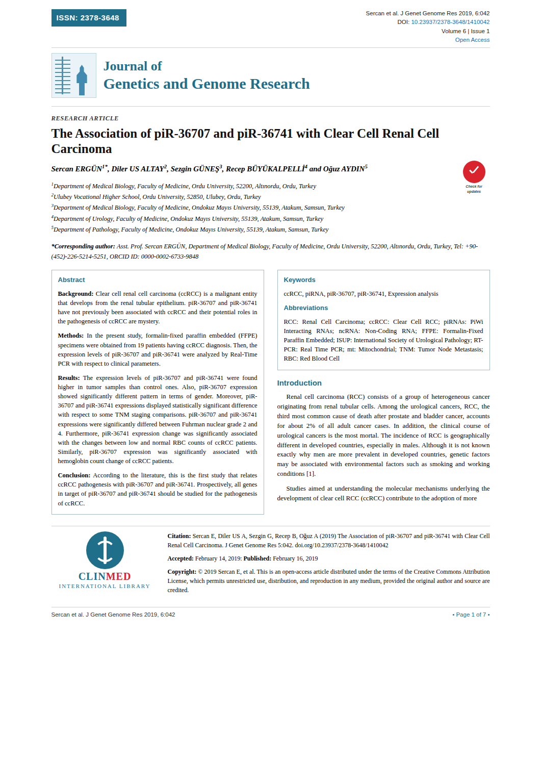ISSN: 2378-3648
Sercan et al. J Genet Genome Res 2019, 6:042
DOI: 10.23937/2378-3648/1410042
Volume 6 | Issue 1
Open Access
Journal of Genetics and Genome Research
RESEARCH ARTICLE
The Association of piR-36707 and piR-36741 with Clear Cell Renal Cell Carcinoma
Sercan ERGÜN1*, Diler US ALTAY2, Sezgin GÜNEŞ3, Recep BÜYÜKALPELLİ4 and Oğuz AYDIN5
Check for
updates
1Department of Medical Biology, Faculty of Medicine, Ordu University, 52200, Altınordu, Ordu, Turkey
2Ulubey Vocational Higher School, Ordu University, 52850, Ulubey, Ordu, Turkey
3Department of Medical Biology, Faculty of Medicine, Ondokuz Mayıs University, 55139, Atakum, Samsun, Turkey
4Department of Urology, Faculty of Medicine, Ondokuz Mayıs University, 55139, Atakum, Samsun, Turkey
5Department of Pathology, Faculty of Medicine, Ondokuz Mayıs University, 55139, Atakum, Samsun, Turkey
*Corresponding author: Asst. Prof. Sercan ERGÜN, Department of Medical Biology, Faculty of Medicine, Ordu University, 52200, Altınordu, Ordu, Turkey, Tel: +90-(452)-226-5214-5251, ORCID ID: 0000-0002-6733-9848
Abstract
Background: Clear cell renal cell carcinoma (ccRCC) is a malignant entity that develops from the renal tubular epithelium. piR-36707 and piR-36741 have not previously been associated with ccRCC and their potential roles in the pathogenesis of ccRCC are mystery.
Methods: In the present study, formalin-fixed paraffin embedded (FFPE) specimens were obtained from 19 patients having ccRCC diagnosis. Then, the expression levels of piR-36707 and piR-36741 were analyzed by Real-Time PCR with respect to clinical parameters.
Results: The expression levels of piR-36707 and piR-36741 were found higher in tumor samples than control ones. Also, piR-36707 expression showed significantly different pattern in terms of gender. Moreover, piR-36707 and piR-36741 expressions displayed statistically significant difference with respect to some TNM staging comparisons. piR-36707 and piR-36741 expressions were significantly differed between Fuhrman nuclear grade 2 and 4. Furthermore, piR-36741 expression change was significantly associated with the changes between low and normal RBC counts of ccRCC patients. Similarly, piR-36707 expression was significantly associated with hemoglobin count change of ccRCC patients.
Conclusion: According to the literature, this is the first study that relates ccRCC pathogenesis with piR-36707 and piR-36741. Prospectively, all genes in target of piR-36707 and piR-36741 should be studied for the pathogenesis of ccRCC.
Keywords
ccRCC, piRNA, piR-36707, piR-36741, Expression analysis
Abbreviations
RCC: Renal Cell Carcinoma; ccRCC: Clear Cell RCC; piRNAs: PiWi Interacting RNAs; ncRNA: Non-Coding RNA; FFPE: Formalin-Fixed Paraffin Embedded; ISUP: International Society of Urological Pathology; RT-PCR: Real Time PCR; mt: Mitochondrial; TNM: Tumor Node Metastasis; RBC: Red Blood Cell
Introduction
Renal cell carcinoma (RCC) consists of a group of heterogeneous cancer originating from renal tubular cells. Among the urological cancers, RCC, the third most common cause of death after prostate and bladder cancer, accounts for about 2% of all adult cancer cases. In addition, the clinical course of urological cancers is the most mortal. The incidence of RCC is geographically different in developed countries, especially in males. Although it is not known exactly why men are more prevalent in developed countries, genetic factors may be associated with environmental factors such as smoking and working conditions [1].
Studies aimed at understanding the molecular mechanisms underlying the development of clear cell RCC (ccRCC) contribute to the adoption of more
CLINMED
INTERNATIONAL LIBRARY
Citation: Sercan E, Diler US A, Sezgin G, Recep B, Oğuz A (2019) The Association of piR-36707 and piR-36741 with Clear Cell Renal Cell Carcinoma. J Genet Genome Res 5:042. doi.org/10.23937/2378-3648/1410042
Accepted: February 14, 2019: Published: February 16, 2019
Copyright: © 2019 Sercan E, et al. This is an open-access article distributed under the terms of the Creative Commons Attribution License, which permits unrestricted use, distribution, and reproduction in any medium, provided the original author and source are credited.
Sercan et al. J Genet Genome Res 2019, 6:042
• Page 1 of 7 •